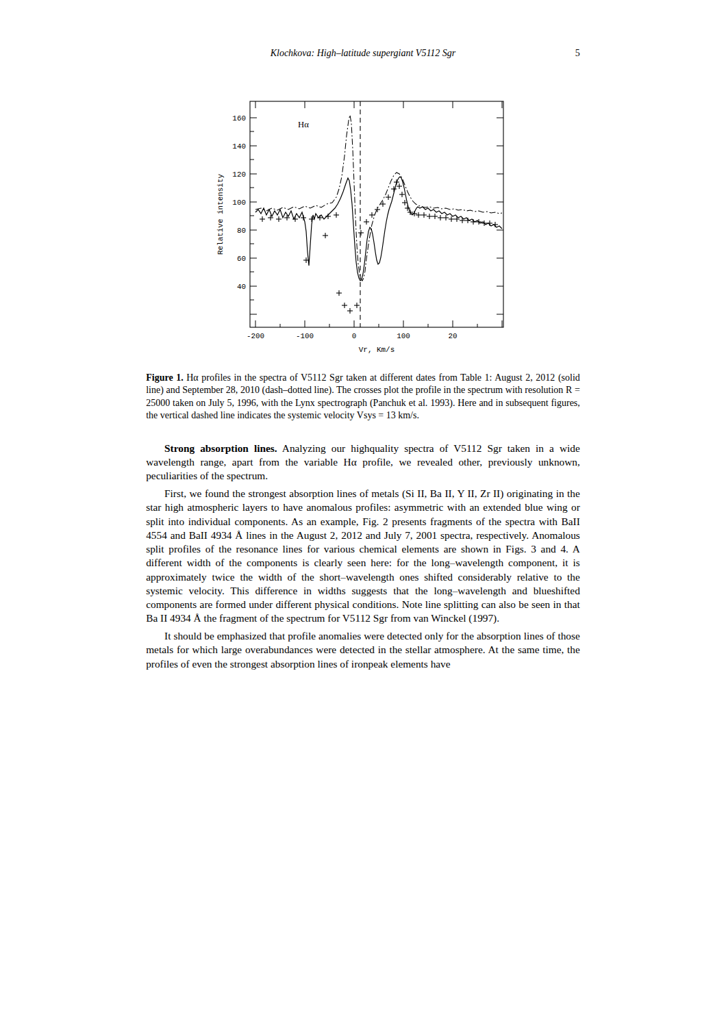Klochkova: High–latitude supergiant V5112 Sgr 5
160 140 120 100 80 60 40 -200 -100 0 100 20 Vr, Km/s Relative intensity Hα
Figure 1. Hα profiles in the spectra of V5112 Sgr taken at different dates from Table 1: August 2, 2012 (solid line) and September 28, 2010 (dash–dotted line). The crosses plot the profile in the spectrum with resolution R = 25000 taken on July 5, 1996, with the Lynx spectrograph (Panchuk et al. 1993). Here and in subsequent figures, the vertical dashed line indicates the systemic velocity Vsys = 13 km/s.
Strong absorption lines. Analyzing our highquality spectra of V5112 Sgr taken in a wide wavelength range, apart from the variable Hα profile, we revealed other, previously unknown, peculiarities of the spectrum.
First, we found the strongest absorption lines of metals (Si II, Ba II, Y II, Zr II) originating in the star high atmospheric layers to have anomalous profiles: asymmetric with an extended blue wing or split into individual components. As an example, Fig. 2 presents fragments of the spectra with BaII 4554 and BaII 4934 Å lines in the August 2, 2012 and July 7, 2001 spectra, respectively. Anomalous split profiles of the resonance lines for various chemical elements are shown in Figs. 3 and 4. A different width of the components is clearly seen here: for the long–wavelength component, it is approximately twice the width of the short–wavelength ones shifted considerably relative to the systemic velocity. This difference in widths suggests that the long–wavelength and blueshifted components are formed under different physical conditions. Note line splitting can also be seen in that Ba II 4934 Å the fragment of the spectrum for V5112 Sgr from van Winckel (1997).
It should be emphasized that profile anomalies were detected only for the absorption lines of those metals for which large overabundances were detected in the stellar atmosphere. At the same time, the profiles of even the strongest absorption lines of ironpeak elements have